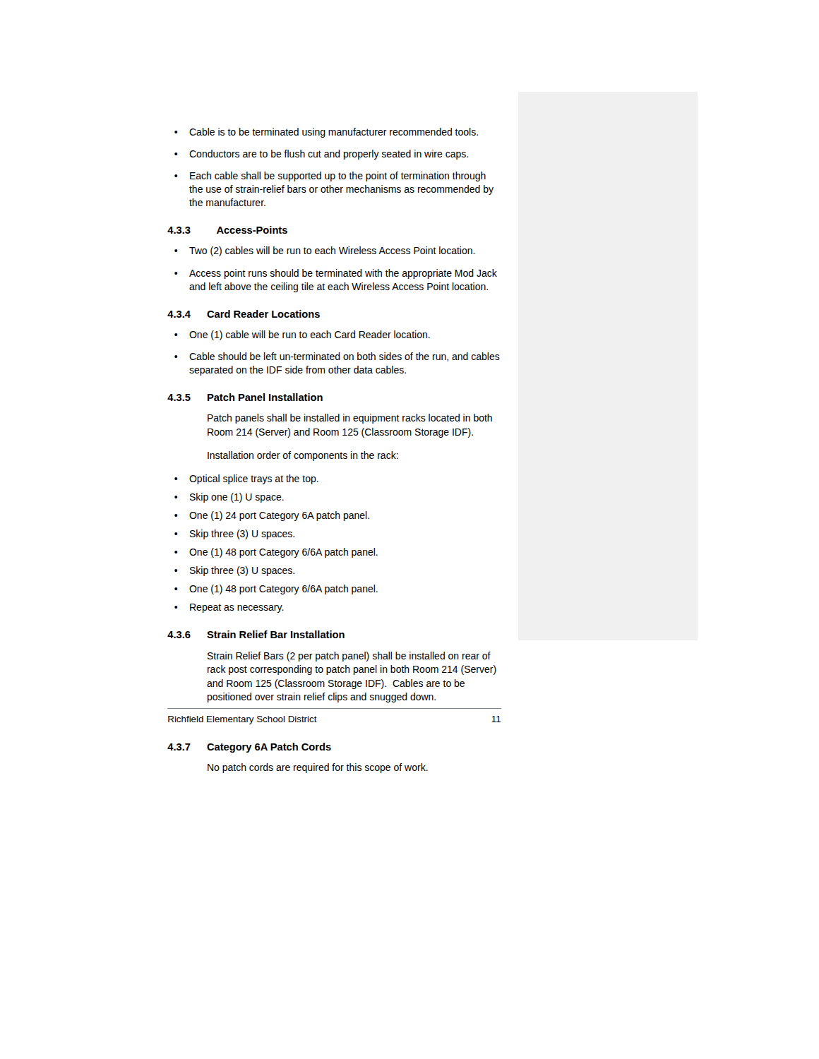Cable is to be terminated using manufacturer recommended tools.
Conductors are to be flush cut and properly seated in wire caps.
Each cable shall be supported up to the point of termination through the use of strain-relief bars or other mechanisms as recommended by the manufacturer.
4.3.3 Access-Points
Two (2) cables will be run to each Wireless Access Point location.
Access point runs should be terminated with the appropriate Mod Jack and left above the ceiling tile at each Wireless Access Point location.
4.3.4 Card Reader Locations
One (1) cable will be run to each Card Reader location.
Cable should be left un-terminated on both sides of the run, and cables separated on the IDF side from other data cables.
4.3.5 Patch Panel Installation
Patch panels shall be installed in equipment racks located in both Room 214 (Server) and Room 125 (Classroom Storage IDF).
Installation order of components in the rack:
Optical splice trays at the top.
Skip one (1) U space.
One (1) 24 port Category 6A patch panel.
Skip three (3) U spaces.
One (1) 48 port Category 6/6A patch panel.
Skip three (3) U spaces.
One (1) 48 port Category 6/6A patch panel.
Repeat as necessary.
4.3.6 Strain Relief Bar Installation
Strain Relief Bars (2 per patch panel) shall be installed on rear of rack post corresponding to patch panel in both Room 214 (Server) and Room 125 (Classroom Storage IDF). Cables are to be positioned over strain relief clips and snugged down.
4.3.7 Category 6A Patch Cords
No patch cords are required for this scope of work.
Richfield Elementary School District 11